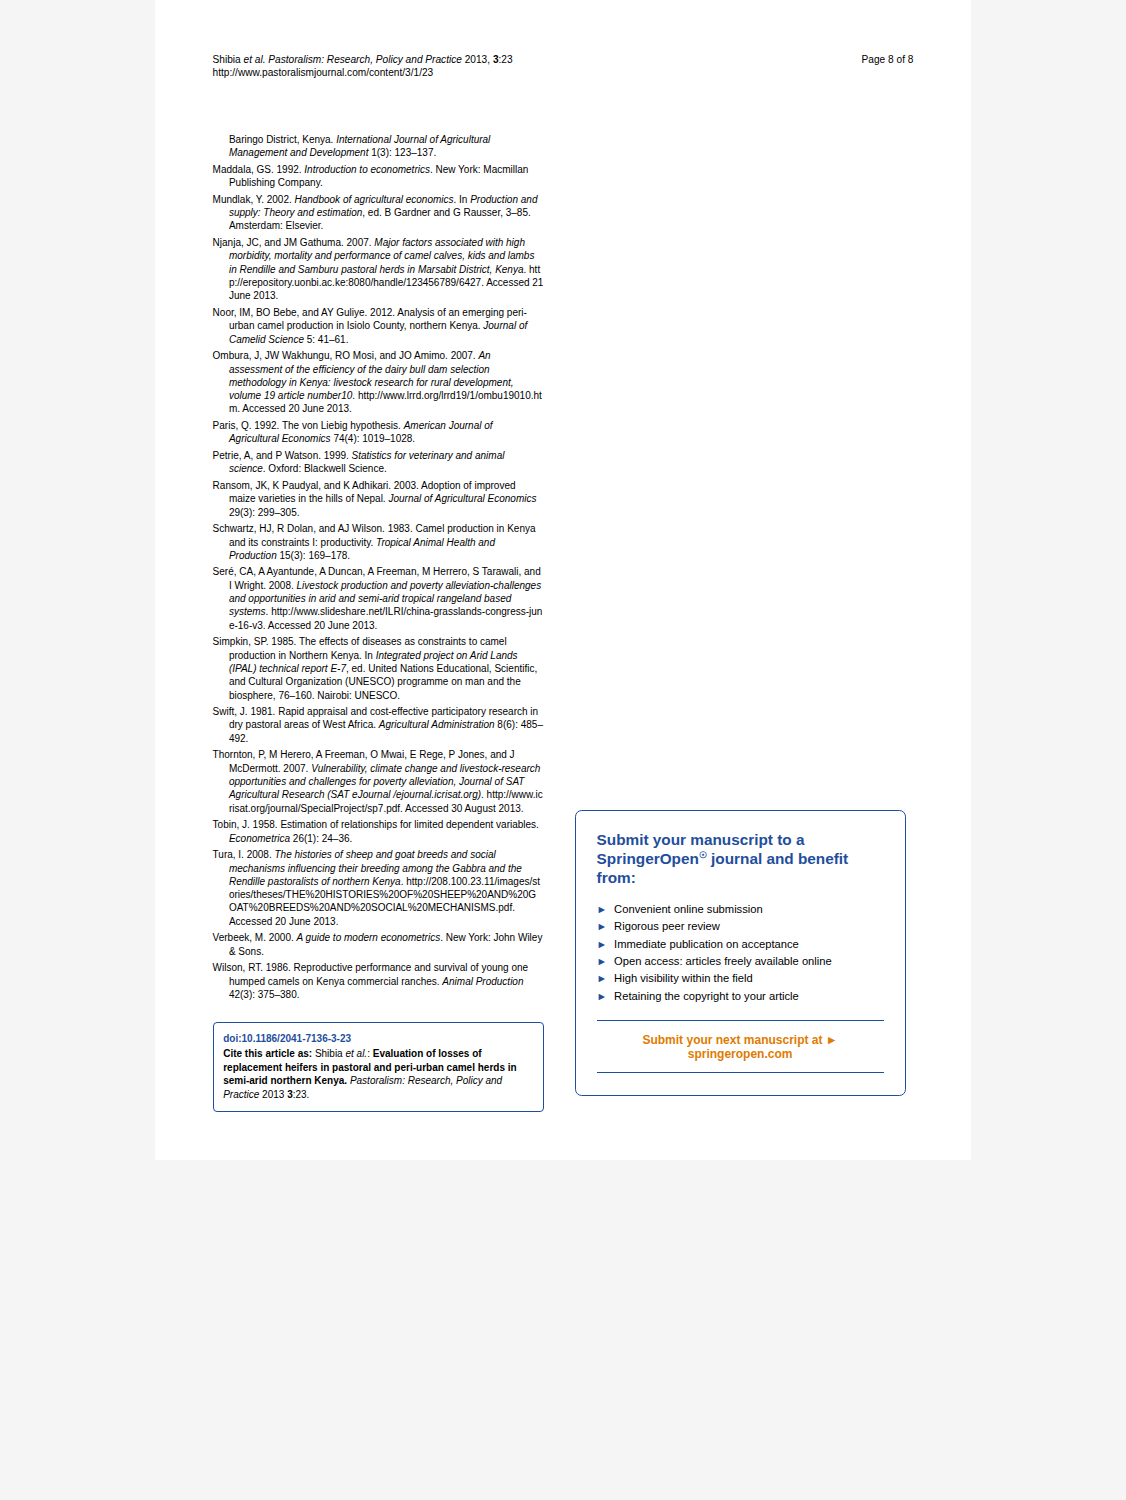Shibia et al. Pastoralism: Research, Policy and Practice 2013, 3:23
http://www.pastoralismjournal.com/content/3/1/23
Page 8 of 8
Baringo District, Kenya. International Journal of Agricultural Management and Development 1(3): 123–137.
Maddala, GS. 1992. Introduction to econometrics. New York: Macmillan Publishing Company.
Mundlak, Y. 2002. Handbook of agricultural economics. In Production and supply: Theory and estimation, ed. B Gardner and G Rausser, 3–85. Amsterdam: Elsevier.
Njanja, JC, and JM Gathuma. 2007. Major factors associated with high morbidity, mortality and performance of camel calves, kids and lambs in Rendille and Samburu pastoral herds in Marsabit District, Kenya. http://erepository.uonbi.ac.ke:8080/handle/123456789/6427. Accessed 21 June 2013.
Noor, IM, BO Bebe, and AY Guliye. 2012. Analysis of an emerging peri-urban camel production in Isiolo County, northern Kenya. Journal of Camelid Science 5: 41–61.
Ombura, J, JW Wakhungu, RO Mosi, and JO Amimo. 2007. An assessment of the efficiency of the dairy bull dam selection methodology in Kenya: livestock research for rural development, volume 19 article number10. http://www.lrrd.org/lrrd19/1/ombu19010.htm. Accessed 20 June 2013.
Paris, Q. 1992. The von Liebig hypothesis. American Journal of Agricultural Economics 74(4): 1019–1028.
Petrie, A, and P Watson. 1999. Statistics for veterinary and animal science. Oxford: Blackwell Science.
Ransom, JK, K Paudyal, and K Adhikari. 2003. Adoption of improved maize varieties in the hills of Nepal. Journal of Agricultural Economics 29(3): 299–305.
Schwartz, HJ, R Dolan, and AJ Wilson. 1983. Camel production in Kenya and its constraints I: productivity. Tropical Animal Health and Production 15(3): 169–178.
Seré, CA, A Ayantunde, A Duncan, A Freeman, M Herrero, S Tarawali, and I Wright. 2008. Livestock production and poverty alleviation-challenges and opportunities in arid and semi-arid tropical rangeland based systems. http://www.slideshare.net/ILRI/china-grasslands-congress-june-16-v3. Accessed 20 June 2013.
Simpkin, SP. 1985. The effects of diseases as constraints to camel production in Northern Kenya. In Integrated project on Arid Lands (IPAL) technical report E-7, ed. United Nations Educational, Scientific, and Cultural Organization (UNESCO) programme on man and the biosphere, 76–160. Nairobi: UNESCO.
Swift, J. 1981. Rapid appraisal and cost-effective participatory research in dry pastoral areas of West Africa. Agricultural Administration 8(6): 485–492.
Thornton, P, M Herero, A Freeman, O Mwai, E Rege, P Jones, and J McDermott. 2007. Vulnerability, climate change and livestock-research opportunities and challenges for poverty alleviation, Journal of SAT Agricultural Research (SAT eJournal /ejournal.icrisat.org). http://www.icrisat.org/journal/SpecialProject/sp7.pdf. Accessed 30 August 2013.
Tobin, J. 1958. Estimation of relationships for limited dependent variables. Econometrica 26(1): 24–36.
Tura, I. 2008. The histories of sheep and goat breeds and social mechanisms influencing their breeding among the Gabbra and the Rendille pastoralists of northern Kenya. http://208.100.23.11/images/stories/theses/THE%20HISTORIES%20OF%20SHEEP%20AND%20GOAT%20BREEDS%20AND%20SOCIAL%20MECHANISMS.pdf. Accessed 20 June 2013.
Verbeek, M. 2000. A guide to modern econometrics. New York: John Wiley & Sons.
Wilson, RT. 1986. Reproductive performance and survival of young one humped camels on Kenya commercial ranches. Animal Production 42(3): 375–380.
doi:10.1186/2041-7136-3-23
Cite this article as: Shibia et al.: Evaluation of losses of replacement heifers in pastoral and peri-urban camel herds in semi-arid northern Kenya. Pastoralism: Research, Policy and Practice 2013 3:23.
Submit your manuscript to a SpringerOpen☉ journal and benefit from:
► Convenient online submission
► Rigorous peer review
► Immediate publication on acceptance
► Open access: articles freely available online
► High visibility within the field
► Retaining the copyright to your article
Submit your next manuscript at ► springeropen.com